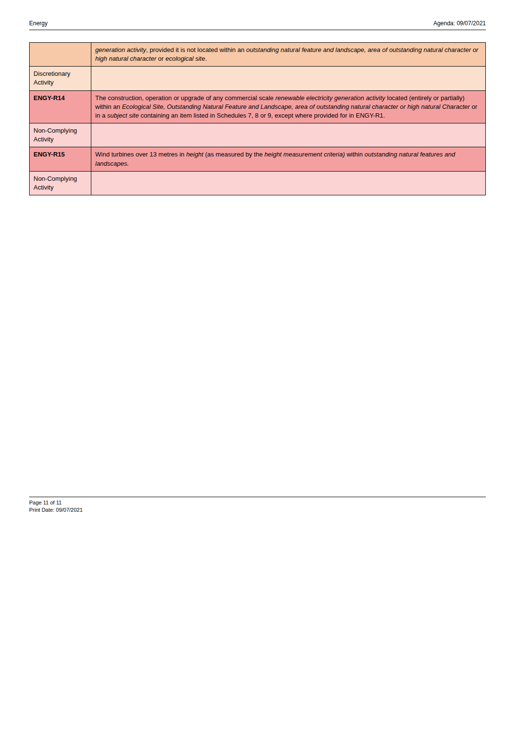Energy Agenda: 09/07/2021
| | generation activity , provided it is not located within an outstanding natural feature and landscape, area of outstanding natural character or high natural character or ecological site . |
| Discretionary Activity | |
| ENGY-R14 | The construction, operation or upgrade of any commercial scale renewable electricity generation activity located (entirely or partially) within an Ecological Site, Outstanding Natural Feature and Landscape, area of outstanding natural character or high natural Character or in a subject site containing an item listed in Schedules 7, 8 or 9, except where provided for in ENGY-R1. |
| Non-Complying Activity | |
| ENGY-R15 | Wind turbines over 13 metres in height (as measured by the height measurement criteria) within outstanding natural features and landscapes. |
| Non-Complying Activity | |
Page 11 of 11
Print Date: 09/07/2021